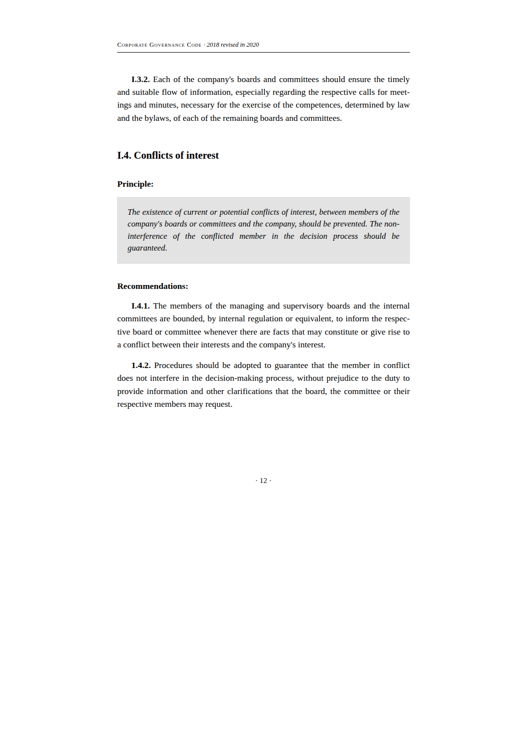Corporate Governance Code · 2018 revised in 2020
I.3.2. Each of the company's boards and committees should ensure the timely and suitable flow of information, especially regarding the respective calls for meetings and minutes, necessary for the exercise of the competences, determined by law and the bylaws, of each of the remaining boards and committees.
I.4. Conflicts of interest
Principle:
The existence of current or potential conflicts of interest, between members of the company's boards or committees and the company, should be prevented. The non-interference of the conflicted member in the decision process should be guaranteed.
Recommendations:
I.4.1. The members of the managing and supervisory boards and the internal committees are bounded, by internal regulation or equivalent, to inform the respective board or committee whenever there are facts that may constitute or give rise to a conflict between their interests and the company's interest.
1.4.2. Procedures should be adopted to guarantee that the member in conflict does not interfere in the decision-making process, without prejudice to the duty to provide information and other clarifications that the board, the committee or their respective members may request.
· 12 ·